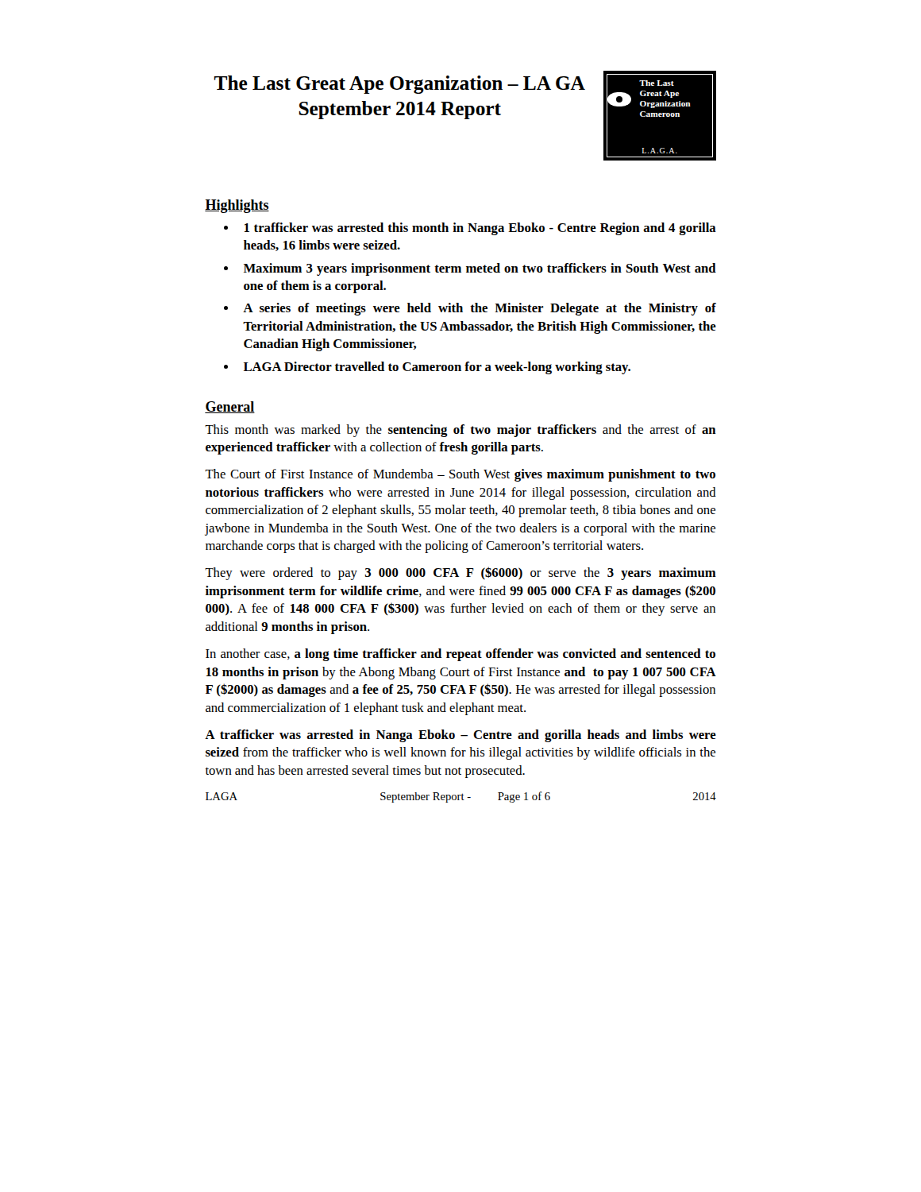The Last
Great Ape
Organization
Cameroon
L.A.G.A.
The Last Great Ape Organization – LA GA
September 2014 Report
Highlights
1 trafficker was arrested this month in Nanga Eboko - Centre Region and 4 gorilla heads, 16 limbs were seized.
Maximum 3 years imprisonment term meted on two traffickers in South West and one of them is a corporal.
A series of meetings were held with the Minister Delegate at the Ministry of Territorial Administration, the US Ambassador, the British High Commissioner, the Canadian High Commissioner,
LAGA Director travelled to Cameroon for a week-long working stay.
General
This month was marked by the sentencing of two major traffickers and the arrest of an experienced trafficker with a collection of fresh gorilla parts.
The Court of First Instance of Mundemba – South West gives maximum punishment to two notorious traffickers who were arrested in June 2014 for illegal possession, circulation and commercialization of 2 elephant skulls, 55 molar teeth, 40 premolar teeth, 8 tibia bones and one jawbone in Mundemba in the South West. One of the two dealers is a corporal with the marine marchande corps that is charged with the policing of Cameroon’s territorial waters.
They were ordered to pay 3 000 000 CFA F ($6000) or serve the 3 years maximum imprisonment term for wildlife crime, and were fined 99 005 000 CFA F as damages ($200 000). A fee of 148 000 CFA F ($300) was further levied on each of them or they serve an additional 9 months in prison.
In another case, a long time trafficker and repeat offender was convicted and sentenced to 18 months in prison by the Abong Mbang Court of First Instance and to pay 1 007 500 CFA F ($2000) as damages and a fee of 25, 750 CFA F ($50). He was arrested for illegal possession and commercialization of 1 elephant tusk and elephant meat.
A trafficker was arrested in Nanga Eboko – Centre and gorilla heads and limbs were seized from the trafficker who is well known for his illegal activities by wildlife officials in the town and has been arrested several times but not prosecuted.
LAGA
September Report -Page 1 of 6
2014